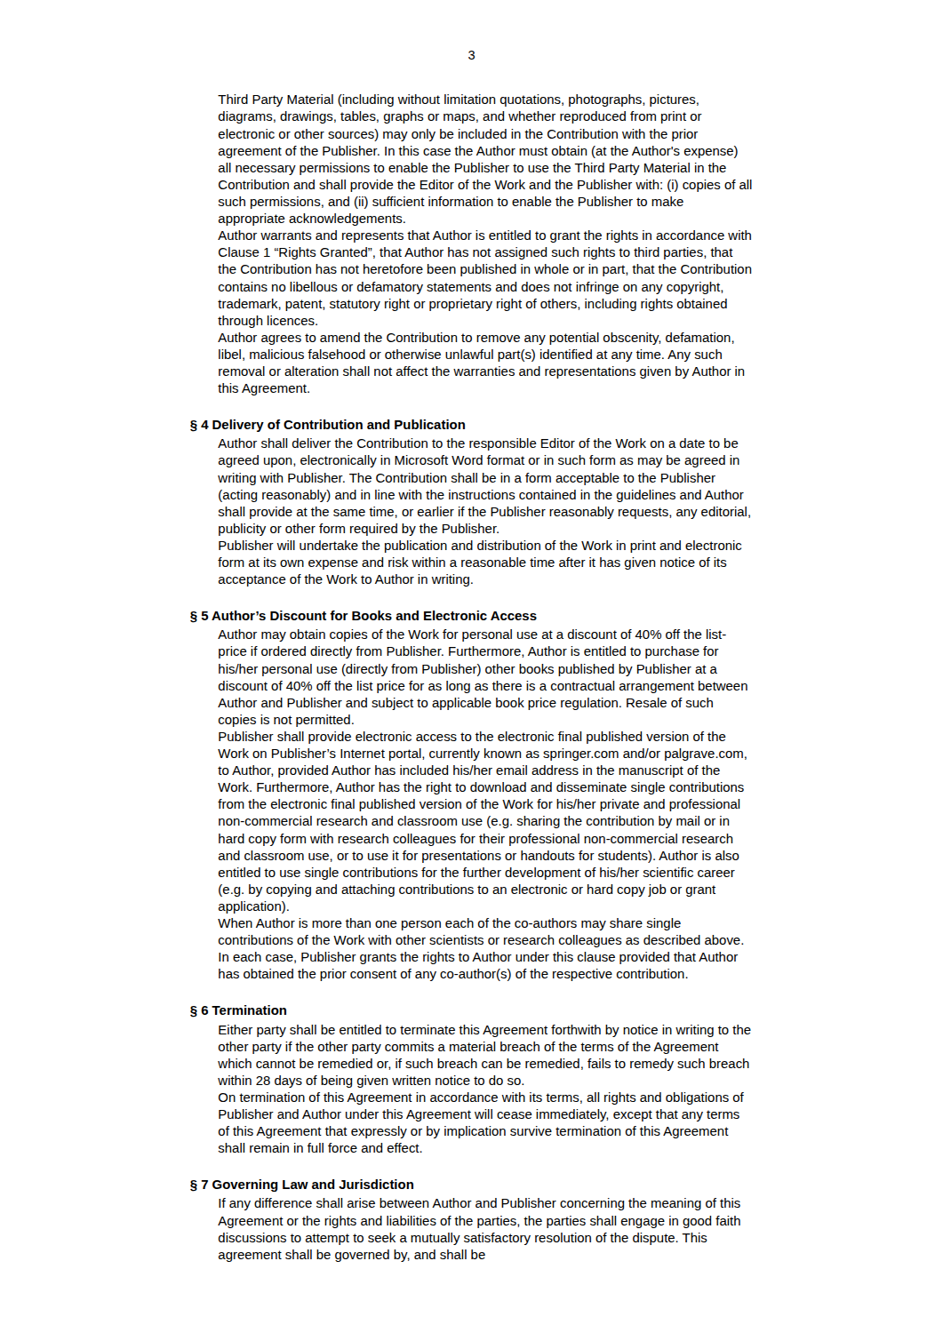3
Third Party Material (including without limitation quotations, photographs, pictures, diagrams, drawings, tables, graphs or maps, and whether reproduced from print or electronic or other sources) may only be included in the Contribution with the prior agreement of the Publisher. In this case the Author must obtain (at the Author's expense) all necessary permissions to enable the Publisher to use the Third Party Material in the Contribution and shall provide the Editor of the Work and the Publisher with: (i) copies of all such permissions, and (ii) sufficient information to enable the Publisher to make appropriate acknowledgements.
Author warrants and represents that Author is entitled to grant the rights in accordance with Clause 1 “Rights Granted”, that Author has not assigned such rights to third parties, that the Contribution has not heretofore been published in whole or in part, that the Contribution contains no libellous or defamatory statements and does not infringe on any copyright, trademark, patent, statutory right or proprietary right of others, including rights obtained through licences.
Author agrees to amend the Contribution to remove any potential obscenity, defamation, libel, malicious falsehood or otherwise unlawful part(s) identified at any time. Any such removal or alteration shall not affect the warranties and representations given by Author in this Agreement.
§ 4 Delivery of Contribution and Publication
Author shall deliver the Contribution to the responsible Editor of the Work on a date to be agreed upon, electronically in Microsoft Word format or in such form as may be agreed in writing with Publisher. The Contribution shall be in a form acceptable to the Publisher (acting reasonably) and in line with the instructions contained in the guidelines and Author shall provide at the same time, or earlier if the Publisher reasonably requests, any editorial, publicity or other form required by the Publisher.
Publisher will undertake the publication and distribution of the Work in print and electronic form at its own expense and risk within a reasonable time after it has given notice of its acceptance of the Work to Author in writing.
§ 5 Author’s Discount for Books and Electronic Access
Author may obtain copies of the Work for personal use at a discount of 40% off the list-price if ordered directly from Publisher. Furthermore, Author is entitled to purchase for his/her personal use (directly from Publisher) other books published by Publisher at a discount of 40% off the list price for as long as there is a contractual arrangement between Author and Publisher and subject to applicable book price regulation. Resale of such copies is not permitted.
Publisher shall provide electronic access to the electronic final published version of the Work on Publisher’s Internet portal, currently known as springer.com and/or palgrave.com, to Author, provided Author has included his/her email address in the manuscript of the Work. Furthermore, Author has the right to download and disseminate single contributions from the electronic final published version of the Work for his/her private and professional non-commercial research and classroom use (e.g. sharing the contribution by mail or in hard copy form with research colleagues for their professional non-commercial research and classroom use, or to use it for presentations or handouts for students). Author is also entitled to use single contributions for the further development of his/her scientific career (e.g. by copying and attaching contributions to an electronic or hard copy job or grant application).
When Author is more than one person each of the co-authors may share single contributions of the Work with other scientists or research colleagues as described above. In each case, Publisher grants the rights to Author under this clause provided that Author has obtained the prior consent of any co-author(s) of the respective contribution.
§ 6 Termination
Either party shall be entitled to terminate this Agreement forthwith by notice in writing to the other party if the other party commits a material breach of the terms of the Agreement which cannot be remedied or, if such breach can be remedied, fails to remedy such breach within 28 days of being given written notice to do so.
On termination of this Agreement in accordance with its terms, all rights and obligations of Publisher and Author under this Agreement will cease immediately, except that any terms of this Agreement that expressly or by implication survive termination of this Agreement shall remain in full force and effect.
§ 7 Governing Law and Jurisdiction
If any difference shall arise between Author and Publisher concerning the meaning of this Agreement or the rights and liabilities of the parties, the parties shall engage in good faith discussions to attempt to seek a mutually satisfactory resolution of the dispute. This agreement shall be governed by, and shall be